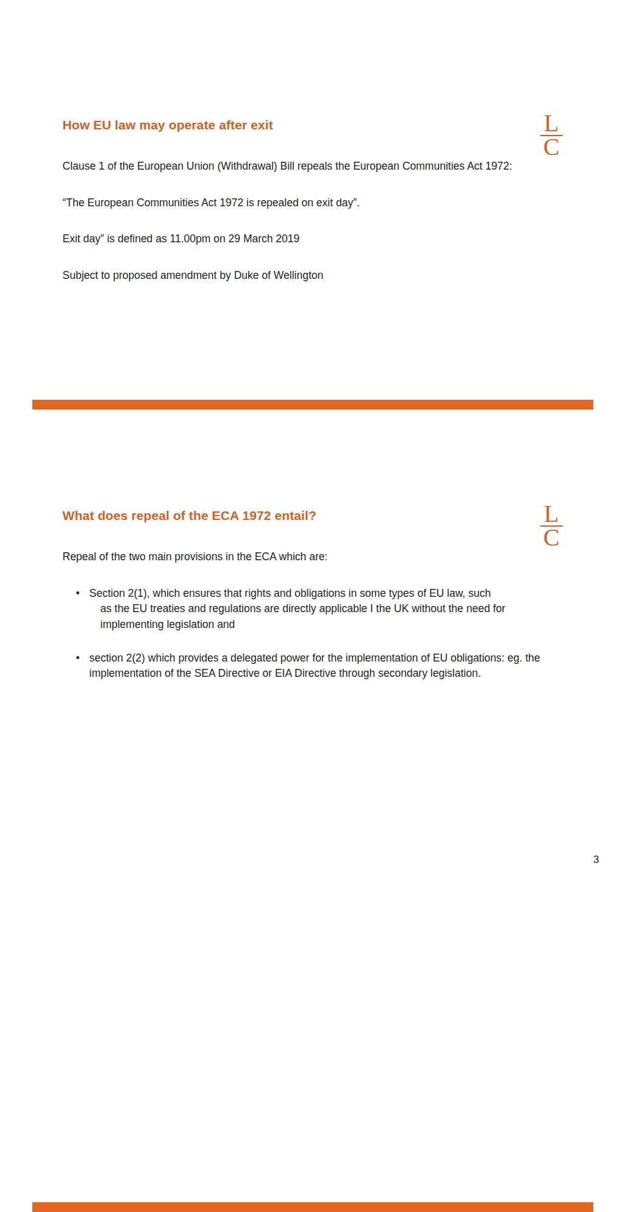LC
How EU law may operate after exit
Clause 1 of the European Union (Withdrawal) Bill repeals the European Communities Act 1972:
“The European Communities Act 1972 is repealed on exit day”.
Exit day” is defined as 11.00pm on 29 March 2019
Subject to proposed amendment by Duke of Wellington
LC
What does repeal of the ECA 1972 entail?
Repeal of the two main provisions in the ECA which are:
Section 2(1), which ensures that rights and obligations in some types of EU law, suchas the EU treaties and regulations are directly applicable I the UK without the need for implementing legislation and
section 2(2) which provides a delegated power for the implementation of EU obligations: eg. the implementation of the SEA Directive or EIA Directive through secondary legislation.
3